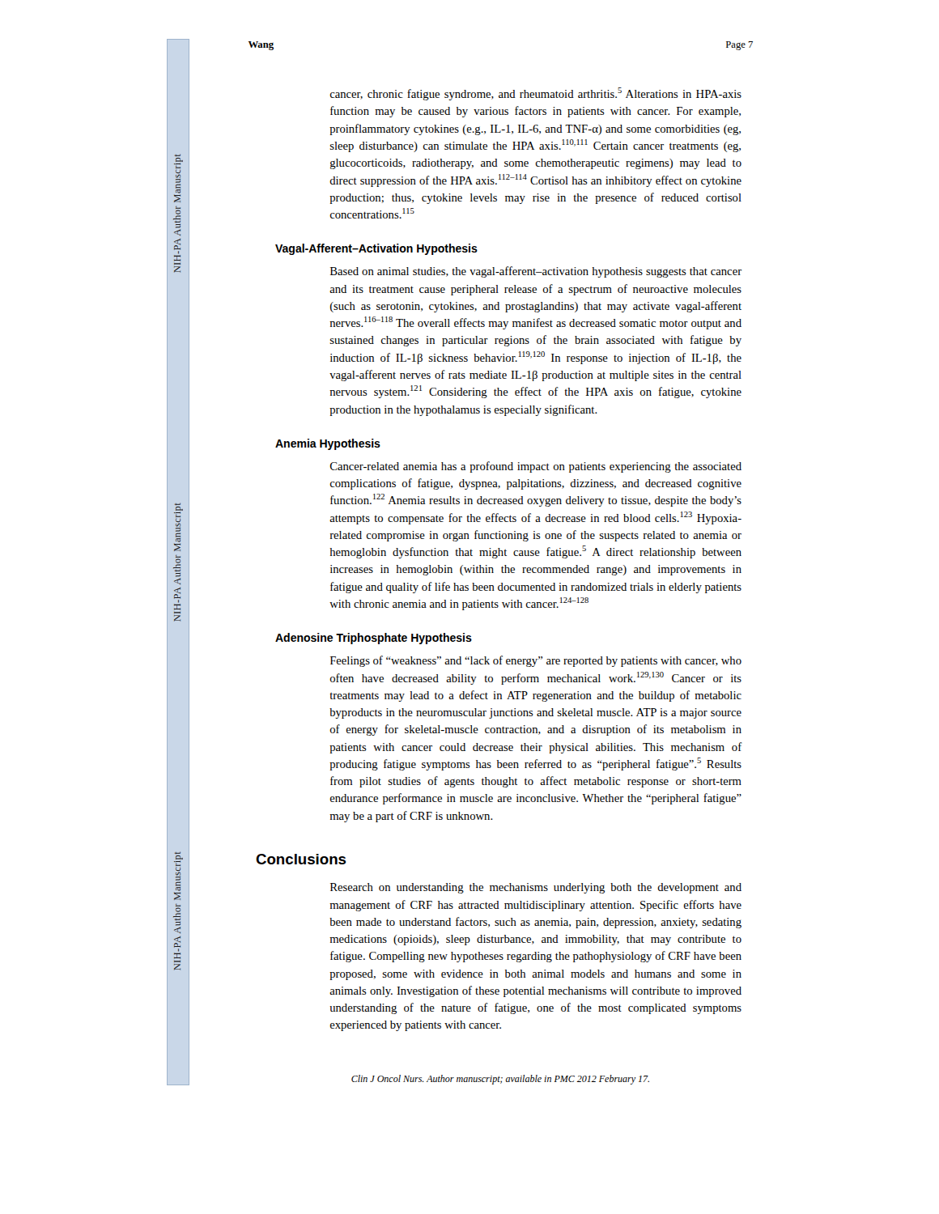NIH-PA Author Manuscript NIH-PA Author Manuscript NIH-PA Author Manuscript
Wang
Page 7
cancer, chronic fatigue syndrome, and rheumatoid arthritis.5 Alterations in HPA-axis function may be caused by various factors in patients with cancer. For example, proinflammatory cytokines (e.g., IL-1, IL-6, and TNF-α) and some comorbidities (eg, sleep disturbance) can stimulate the HPA axis.110,111 Certain cancer treatments (eg, glucocorticoids, radiotherapy, and some chemotherapeutic regimens) may lead to direct suppression of the HPA axis.112–114 Cortisol has an inhibitory effect on cytokine production; thus, cytokine levels may rise in the presence of reduced cortisol concentrations.115
Vagal-Afferent–Activation Hypothesis
Based on animal studies, the vagal-afferent–activation hypothesis suggests that cancer and its treatment cause peripheral release of a spectrum of neuroactive molecules (such as serotonin, cytokines, and prostaglandins) that may activate vagal-afferent nerves.116–118 The overall effects may manifest as decreased somatic motor output and sustained changes in particular regions of the brain associated with fatigue by induction of IL-1β sickness behavior.119,120 In response to injection of IL-1β, the vagal-afferent nerves of rats mediate IL-1β production at multiple sites in the central nervous system.121 Considering the effect of the HPA axis on fatigue, cytokine production in the hypothalamus is especially significant.
Anemia Hypothesis
Cancer-related anemia has a profound impact on patients experiencing the associated complications of fatigue, dyspnea, palpitations, dizziness, and decreased cognitive function.122 Anemia results in decreased oxygen delivery to tissue, despite the body’s attempts to compensate for the effects of a decrease in red blood cells.123 Hypoxia-related compromise in organ functioning is one of the suspects related to anemia or hemoglobin dysfunction that might cause fatigue.5 A direct relationship between increases in hemoglobin (within the recommended range) and improvements in fatigue and quality of life has been documented in randomized trials in elderly patients with chronic anemia and in patients with cancer.124–128
Adenosine Triphosphate Hypothesis
Feelings of “weakness” and “lack of energy” are reported by patients with cancer, who often have decreased ability to perform mechanical work.129,130 Cancer or its treatments may lead to a defect in ATP regeneration and the buildup of metabolic byproducts in the neuromuscular junctions and skeletal muscle. ATP is a major source of energy for skeletal-muscle contraction, and a disruption of its metabolism in patients with cancer could decrease their physical abilities. This mechanism of producing fatigue symptoms has been referred to as “peripheral fatigue”.5 Results from pilot studies of agents thought to affect metabolic response or short-term endurance performance in muscle are inconclusive. Whether the “peripheral fatigue” may be a part of CRF is unknown.
Conclusions
Research on understanding the mechanisms underlying both the development and management of CRF has attracted multidisciplinary attention. Specific efforts have been made to understand factors, such as anemia, pain, depression, anxiety, sedating medications (opioids), sleep disturbance, and immobility, that may contribute to fatigue. Compelling new hypotheses regarding the pathophysiology of CRF have been proposed, some with evidence in both animal models and humans and some in animals only. Investigation of these potential mechanisms will contribute to improved understanding of the nature of fatigue, one of the most complicated symptoms experienced by patients with cancer.
Clin J Oncol Nurs. Author manuscript; available in PMC 2012 February 17.